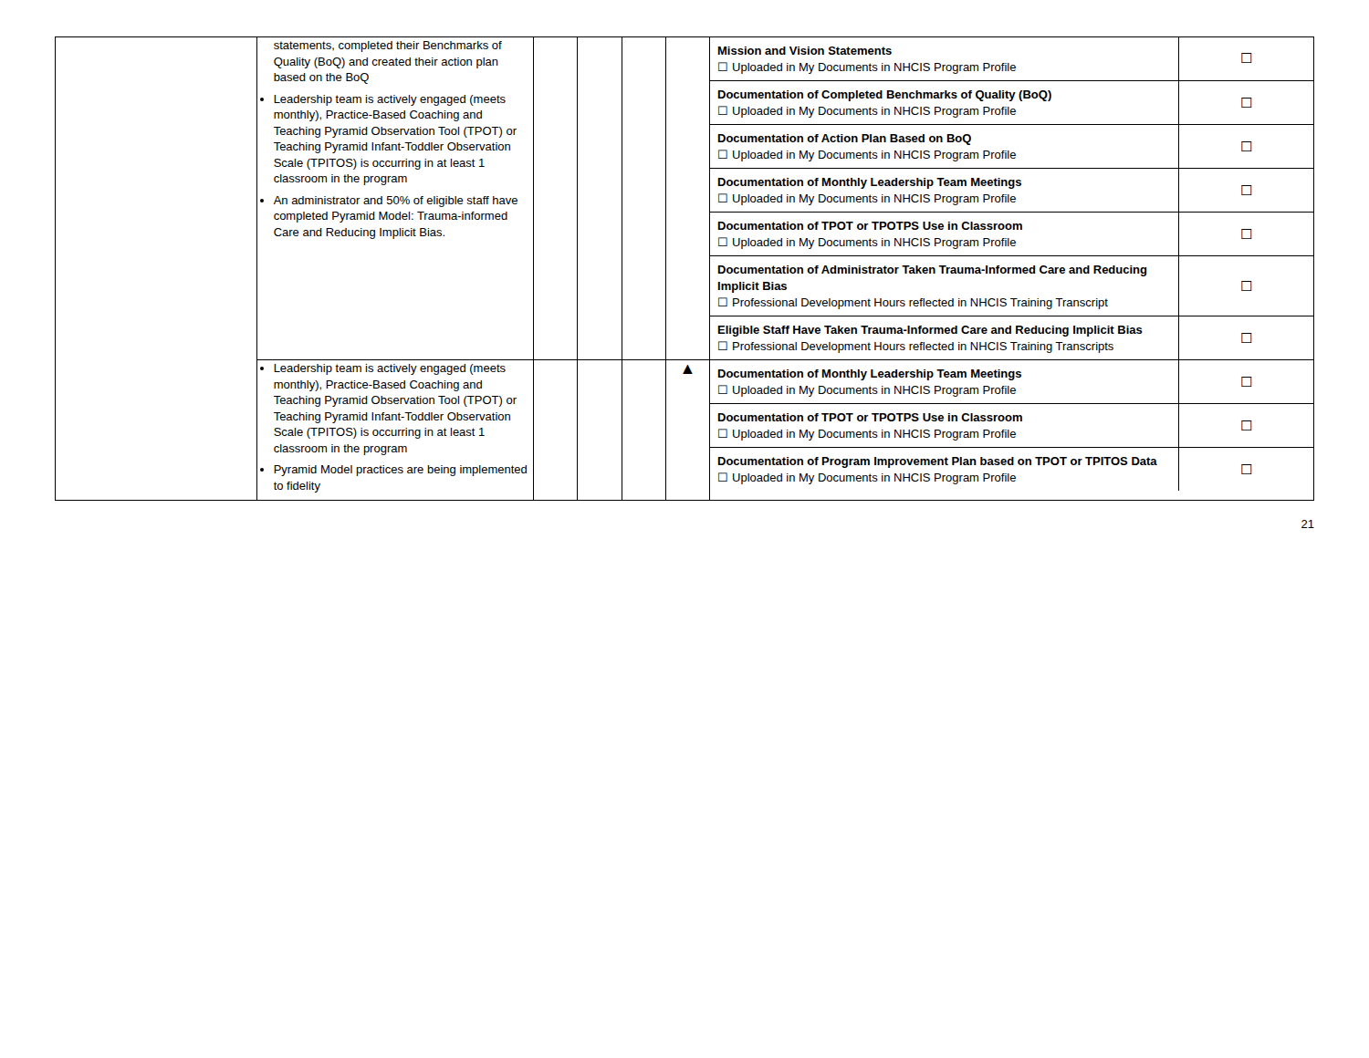| | statements, completed their Benchmarks of Quality (BoQ) and created their action plan based on the BoQ Leadership team is actively engaged (meets monthly), Practice-Based Coaching and Teaching Pyramid Observation Tool (TPOT) or Teaching Pyramid Infant-Toddler Observation Scale (TPITOS) is occurring in at least 1 classroom in the program An administrator and 50% of eligible staff have completed Pyramid Model: Trauma-informed Care and Reducing Implicit Bias. | | | | | / Mission and Vision Statements ☐ Uploaded in My Documents in NHCIS Program Profile / ☐ / / Documentation of Completed Benchmarks of Quality (BoQ) ☐ Uploaded in My Documents in NHCIS Program Profile / ☐ / / Documentation of Action Plan Based on BoQ ☐ Uploaded in My Documents in NHCIS Program Profile / ☐ / / Documentation of Monthly Leadership Team Meetings ☐ Uploaded in My Documents in NHCIS Program Profile / ☐ / / Documentation of TPOT or TPOTPS Use in Classroom ☐ Uploaded in My Documents in NHCIS Program Profile / ☐ / / Documentation of Administrator Taken Trauma-Informed Care and Reducing Implicit Bias ☐ Professional Development Hours reflected in NHCIS Training Transcript / ☐ / / Eligible Staff Have Taken Trauma-Informed Care and Reducing Implicit Bias ☐ Professional Development Hours reflected in NHCIS Training Transcripts / ☐ / |
| Leadership team is actively engaged (meets monthly), Practice-Based Coaching and Teaching Pyramid Observation Tool (TPOT) or Teaching Pyramid Infant-Toddler Observation Scale (TPITOS) is occurring in at least 1 classroom in the program Pyramid Model practices are being implemented to fidelity | | | | ▲ | / Documentation of Monthly Leadership Team Meetings ☐ Uploaded in My Documents in NHCIS Program Profile / ☐ / / Documentation of TPOT or TPOTPS Use in Classroom ☐ Uploaded in My Documents in NHCIS Program Profile / ☐ / / Documentation of Program Improvement Plan based on TPOT or TPITOS Data ☐ Uploaded in My Documents in NHCIS Program Profile / ☐ / |
21